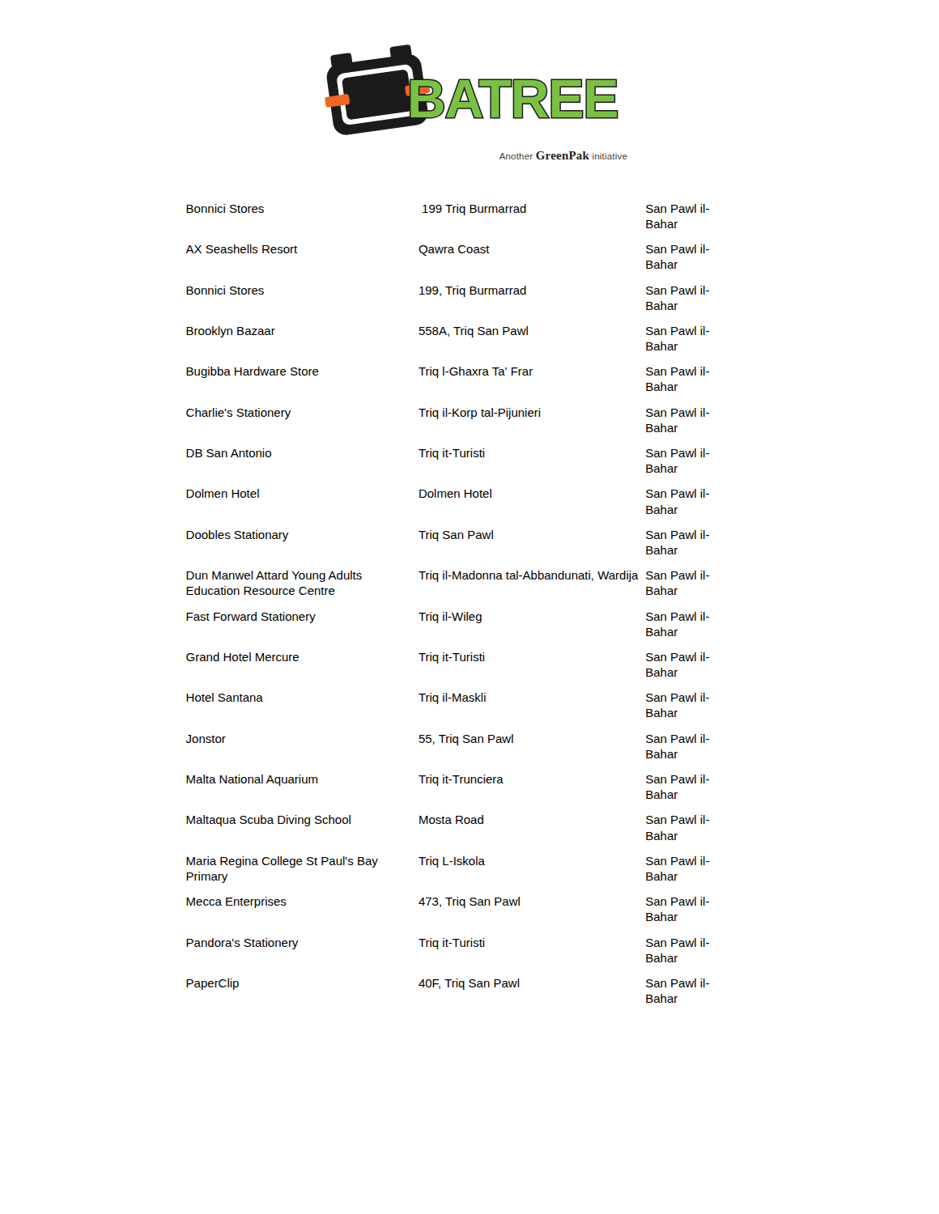BATREE
Another GreenPak initiative
| Bonnici Stores | 199 Triq Burmarrad | San Pawl il- Bahar |
| AX Seashells Resort | Qawra Coast | San Pawl il- Bahar |
| Bonnici Stores | 199, Triq Burmarrad | San Pawl il- Bahar |
| Brooklyn Bazaar | 558A, Triq San Pawl | San Pawl il- Bahar |
| Bugibba Hardware Store | Triq l-Ghaxra Ta' Frar | San Pawl il- Bahar |
| Charlie's Stationery | Triq il-Korp tal-Pijunieri | San Pawl il- Bahar |
| DB San Antonio | Triq it-Turisti | San Pawl il- Bahar |
| Dolmen Hotel | Dolmen Hotel | San Pawl il- Bahar |
| Doobles Stationary | Triq San Pawl | San Pawl il- Bahar |
| Dun Manwel Attard Young Adults Education Resource Centre | Triq il-Madonna tal-Abbandunati, Wardija | San Pawl il- Bahar |
| Fast Forward Stationery | Triq il-Wileg | San Pawl il- Bahar |
| Grand Hotel Mercure | Triq it-Turisti | San Pawl il- Bahar |
| Hotel Santana | Triq il-Maskli | San Pawl il- Bahar |
| Jonstor | 55, Triq San Pawl | San Pawl il- Bahar |
| Malta National Aquarium | Triq it-Trunciera | San Pawl il- Bahar |
| Maltaqua Scuba Diving School | Mosta Road | San Pawl il- Bahar |
| Maria Regina College St Paul's Bay Primary | Triq L-Iskola | San Pawl il- Bahar |
| Mecca Enterprises | 473, Triq San Pawl | San Pawl il- Bahar |
| Pandora's Stationery | Triq it-Turisti | San Pawl il- Bahar |
| PaperClip | 40F, Triq San Pawl | San Pawl il- Bahar |